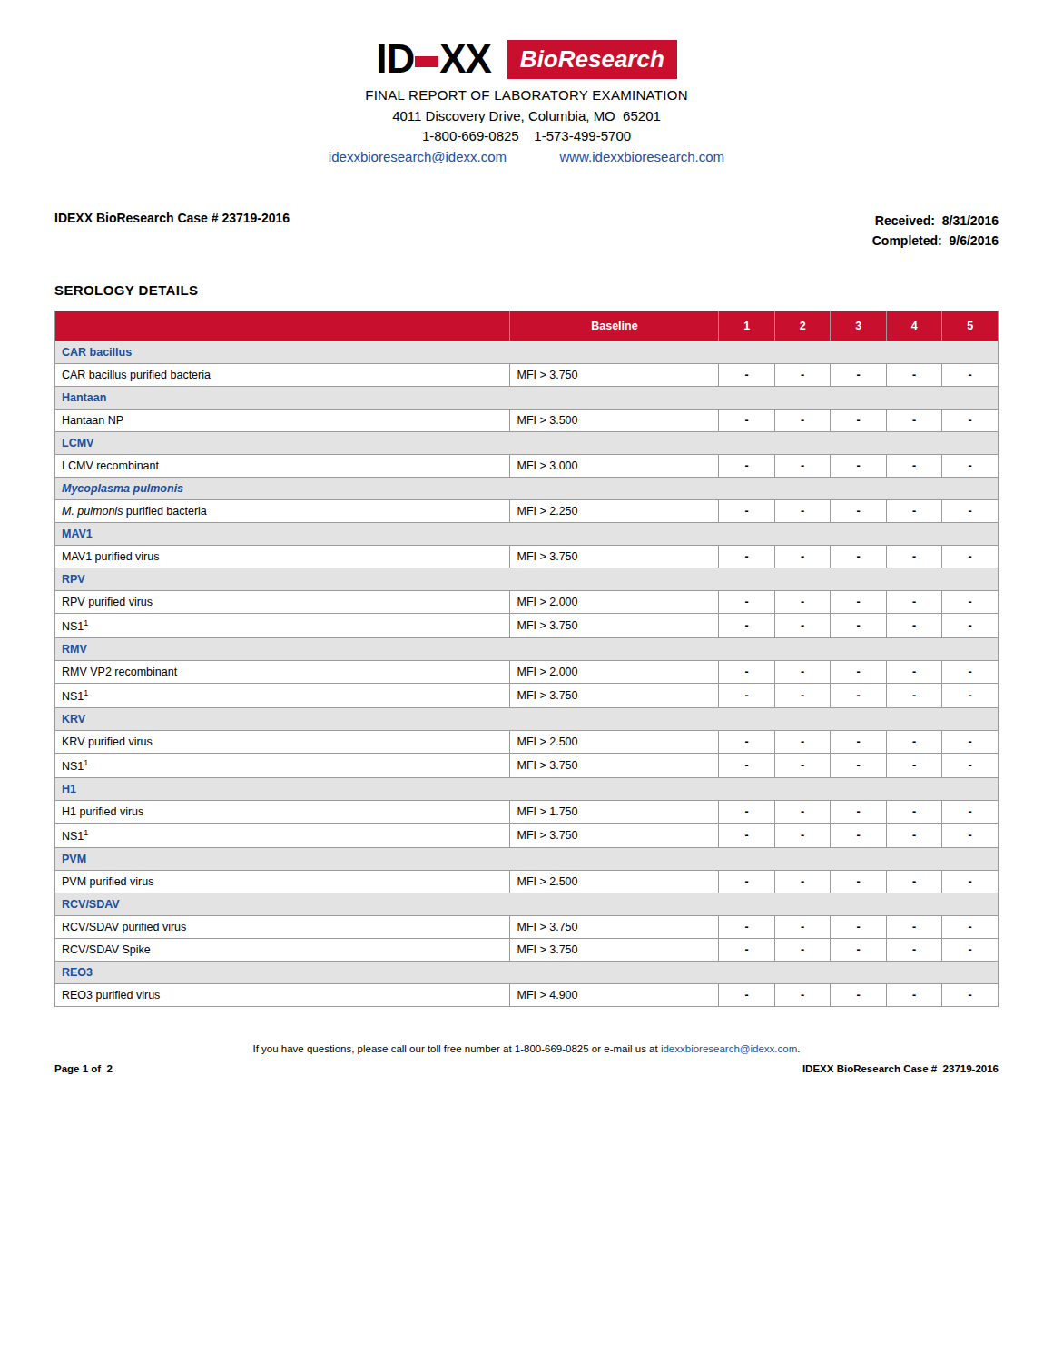ID XX BioResearch
FINAL REPORT OF LABORATORY EXAMINATION
4011 Discovery Drive, Columbia, MO 65201
1-800-669-0825 1-573-499-5700
idexxbioresearch@idexx.com www.idexxbioresearch.com
IDEXX BioResearch Case # 23719-2016
Received: 8/31/2016
Completed: 9/6/2016
SEROLOGY DETAILS
| | Baseline | 1 | 2 | 3 | 4 | 5 |
| --- | --- | --- | --- | --- | --- | --- |
| CAR bacillus |
| CAR bacillus purified bacteria | MFI > 3.750 | - | - | - | - | - |
| Hantaan |
| Hantaan NP | MFI > 3.500 | - | - | - | - | - |
| LCMV |
| LCMV recombinant | MFI > 3.000 | - | - | - | - | - |
| Mycoplasma pulmonis |
| M. pulmonis purified bacteria | MFI > 2.250 | - | - | - | - | - |
| MAV1 |
| MAV1 purified virus | MFI > 3.750 | - | - | - | - | - |
| RPV |
| RPV purified virus | MFI > 2.000 | - | - | - | - | - |
| NS1 1 | MFI > 3.750 | - | - | - | - | - |
| RMV |
| RMV VP2 recombinant | MFI > 2.000 | - | - | - | - | - |
| NS1 1 | MFI > 3.750 | - | - | - | - | - |
| KRV |
| KRV purified virus | MFI > 2.500 | - | - | - | - | - |
| NS1 1 | MFI > 3.750 | - | - | - | - | - |
| H1 |
| H1 purified virus | MFI > 1.750 | - | - | - | - | - |
| NS1 1 | MFI > 3.750 | - | - | - | - | - |
| PVM |
| PVM purified virus | MFI > 2.500 | - | - | - | - | - |
| RCV/SDAV |
| RCV/SDAV purified virus | MFI > 3.750 | - | - | - | - | - |
| RCV/SDAV Spike | MFI > 3.750 | - | - | - | - | - |
| REO3 |
| REO3 purified virus | MFI > 4.900 | - | - | - | - | - |
If you have questions, please call our toll free number at 1-800-669-0825 or e-mail us at idexxbioresearch@idexx.com.
Page 1 of 2 IDEXX BioResearch Case # 23719-2016